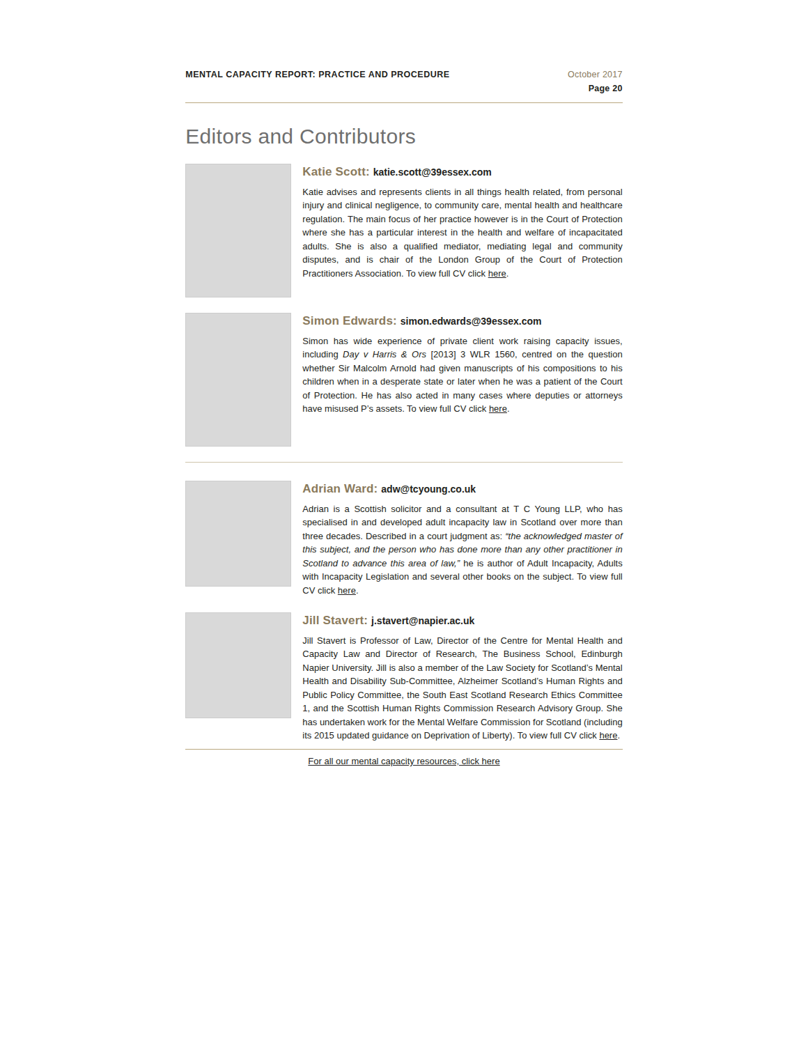Mental Capacity Report: Practice and Procedure
October 2017
Page 20
Editors and Contributors
Katie Scott: katie.scott@39essex.com
Katie advises and represents clients in all things health related, from personal injury and clinical negligence, to community care, mental health and healthcare regulation. The main focus of her practice however is in the Court of Protection where she has a particular interest in the health and welfare of incapacitated adults. She is also a qualified mediator, mediating legal and community disputes, and is chair of the London Group of the Court of Protection Practitioners Association. To view full CV click here.
Simon Edwards: simon.edwards@39essex.com
Simon has wide experience of private client work raising capacity issues, including Day v Harris & Ors [2013] 3 WLR 1560, centred on the question whether Sir Malcolm Arnold had given manuscripts of his compositions to his children when in a desperate state or later when he was a patient of the Court of Protection. He has also acted in many cases where deputies or attorneys have misused P’s assets. To view full CV click here.
Adrian Ward: adw@tcyoung.co.uk
Adrian is a Scottish solicitor and a consultant at T C Young LLP, who has specialised in and developed adult incapacity law in Scotland over more than three decades. Described in a court judgment as: “the acknowledged master of this subject, and the person who has done more than any other practitioner in Scotland to advance this area of law,” he is author of Adult Incapacity, Adults with Incapacity Legislation and several other books on the subject. To view full CV click here.
Jill Stavert: j.stavert@napier.ac.uk
Jill Stavert is Professor of Law, Director of the Centre for Mental Health and Capacity Law and Director of Research, The Business School, Edinburgh Napier University. Jill is also a member of the Law Society for Scotland’s Mental Health and Disability Sub-Committee, Alzheimer Scotland’s Human Rights and Public Policy Committee, the South East Scotland Research Ethics Committee 1, and the Scottish Human Rights Commission Research Advisory Group. She has undertaken work for the Mental Welfare Commission for Scotland (including its 2015 updated guidance on Deprivation of Liberty). To view full CV click here.
For all our mental capacity resources, click here